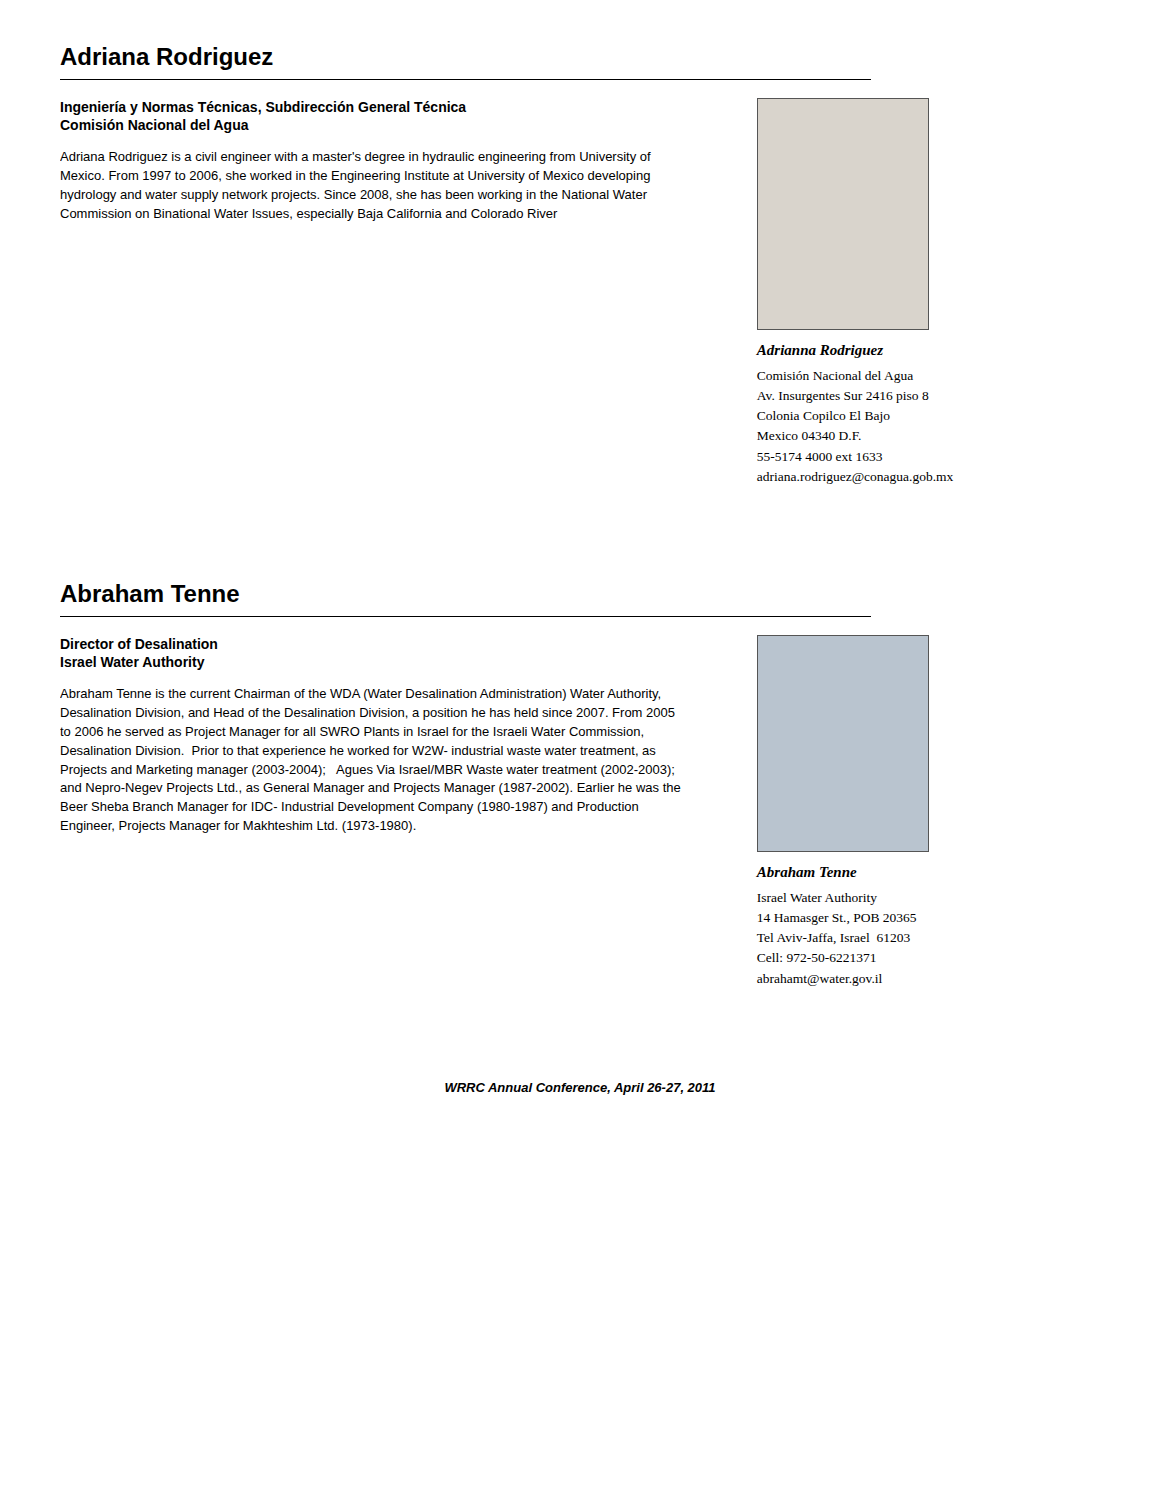Adriana Rodriguez
Adrianna Rodriguez
Comisión Nacional del Agua
Av. Insurgentes Sur 2416 piso 8
Colonia Copilco El Bajo
Mexico 04340 D.F.
55-5174 4000 ext 1633
adriana.rodriguez@conagua.gob.mx
Ingeniería y Normas Técnicas, Subdirección General Técnica
Comisión Nacional del Agua
Adriana Rodriguez is a civil engineer with a master's degree in hydraulic engineering from University of Mexico. From 1997 to 2006, she worked in the Engineering Institute at University of Mexico developing hydrology and water supply network projects. Since 2008, she has been working in the National Water Commission on Binational Water Issues, especially Baja California and Colorado River
Abraham Tenne
Abraham Tenne
Israel Water Authority
14 Hamasger St., POB 20365
Tel Aviv-Jaffa, Israel 61203
Cell: 972-50-6221371
abrahamt@water.gov.il
Director of Desalination
Israel Water Authority
Abraham Tenne is the current Chairman of the WDA (Water Desalination Administration) Water Authority, Desalination Division, and Head of the Desalination Division, a position he has held since 2007. From 2005 to 2006 he served as Project Manager for all SWRO Plants in Israel for the Israeli Water Commission, Desalination Division. Prior to that experience he worked for W2W- industrial waste water treatment, as Projects and Marketing manager (2003-2004); Agues Via Israel/MBR Waste water treatment (2002-2003); and Nepro-Negev Projects Ltd., as General Manager and Projects Manager (1987-2002). Earlier he was the Beer Sheba Branch Manager for IDC- Industrial Development Company (1980-1987) and Production Engineer, Projects Manager for Makhteshim Ltd. (1973-1980).
WRRC Annual Conference, April 26-27, 2011